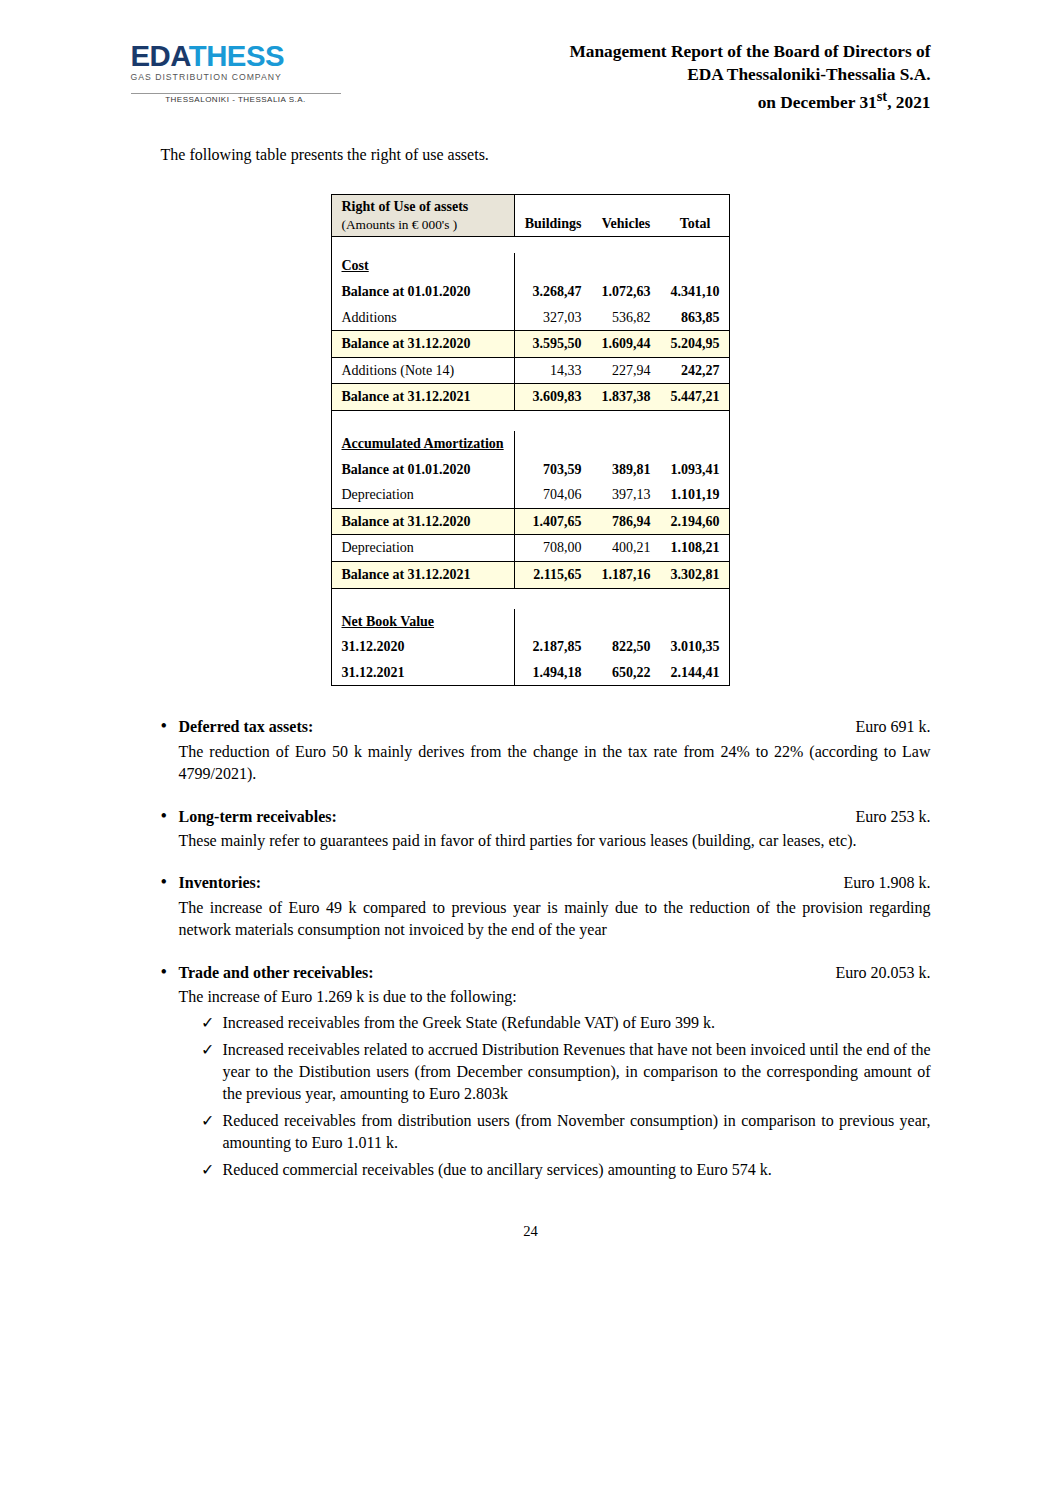EDA THESS
GAS DISTRIBUTION COMPANY
THESSALONIKI - THESSALIA S.A.
Management Report of the Board of Directors of
EDA Thessaloniki-Thessalia S.A.
on December 31st, 2021
The following table presents the right of use assets.
| Right of Use of assets (Amounts in € 000's ) | Buildings | Vehicles | Total |
| Cost | | | |
| Balance at 01.01.2020 | 3.268,47 | 1.072,63 | 4.341,10 |
| Additions | 327,03 | 536,82 | 863,85 |
| Balance at 31.12.2020 | 3.595,50 | 1.609,44 | 5.204,95 |
| Additions (Note 14) | 14,33 | 227,94 | 242,27 |
| Balance at 31.12.2021 | 3.609,83 | 1.837,38 | 5.447,21 |
| Accumulated Amortization | | | |
| Balance at 01.01.2020 | 703,59 | 389,81 | 1.093,41 |
| Depreciation | 704,06 | 397,13 | 1.101,19 |
| Balance at 31.12.2020 | 1.407,65 | 786,94 | 2.194,60 |
| Depreciation | 708,00 | 400,21 | 1.108,21 |
| Balance at 31.12.2021 | 2.115,65 | 1.187,16 | 3.302,81 |
| Net Book Value | | | |
| 31.12.2020 | 2.187,85 | 822,50 | 3.010,35 |
| 31.12.2021 | 1.494,18 | 650,22 | 2.144,41 |
Deferred tax assets: Euro 691 k.
The reduction of Euro 50 k mainly derives from the change in the tax rate from 24% to 22% (according to Law 4799/2021).
Long-term receivables: Euro 253 k.
These mainly refer to guarantees paid in favor of third parties for various leases (building, car leases, etc).
Inventories: Euro 1.908 k.
The increase of Euro 49 k compared to previous year is mainly due to the reduction of the provision regarding network materials consumption not invoiced by the end of the year
Trade and other receivables: Euro 20.053 k.
The increase of Euro 1.269 k is due to the following:
Increased receivables from the Greek State (Refundable VAT) of Euro 399 k.
Increased receivables related to accrued Distribution Revenues that have not been invoiced until the end of the year to the Distibution users (from December consumption), in comparison to the corresponding amount of the previous year, amounting to Euro 2.803k
Reduced receivables from distribution users (from November consumption) in comparison to previous year, amounting to Euro 1.011 k.
Reduced commercial receivables (due to ancillary services) amounting to Euro 574 k.
24